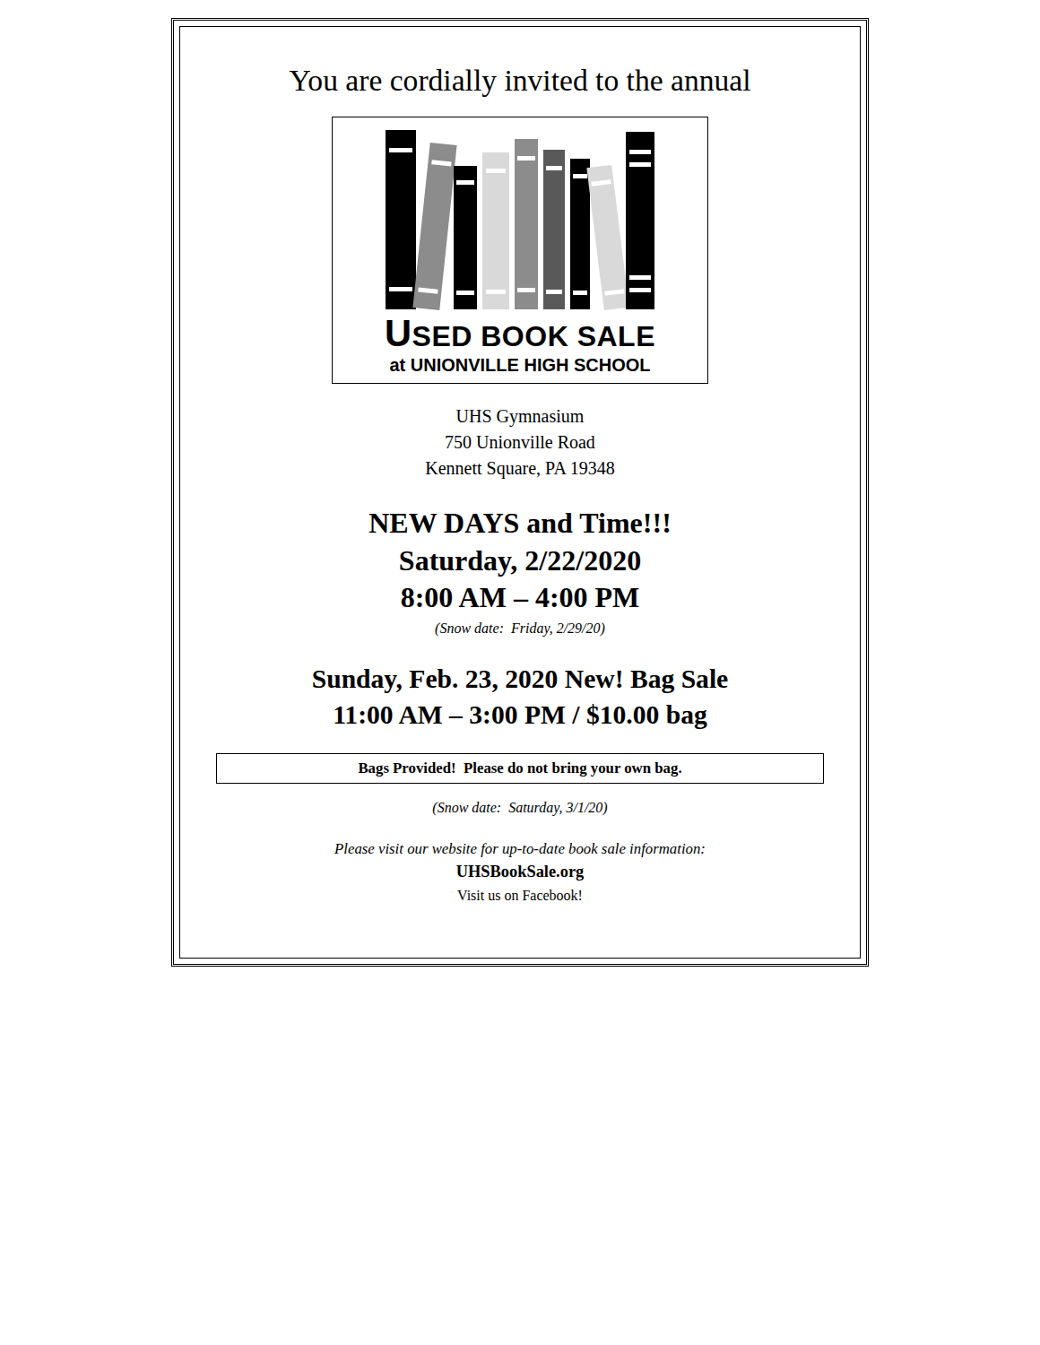You are cordially invited to the annual
USED BOOK SALE
at UNIONVILLE HIGH SCHOOL
UHS Gymnasium
750 Unionville Road
Kennett Square, PA 19348
NEW DAYS and Time!!!
Saturday, 2/22/2020
8:00 AM – 4:00 PM
(Snow date: Friday, 2/29/20)
Sunday, Feb. 23, 2020 New! Bag Sale
11:00 AM – 3:00 PM / $10.00 bag
Bags Provided! Please do not bring your own bag.
(Snow date: Saturday, 3/1/20)
Please visit our website for up-to-date book sale information:
UHSBookSale.org
Visit us on Facebook!